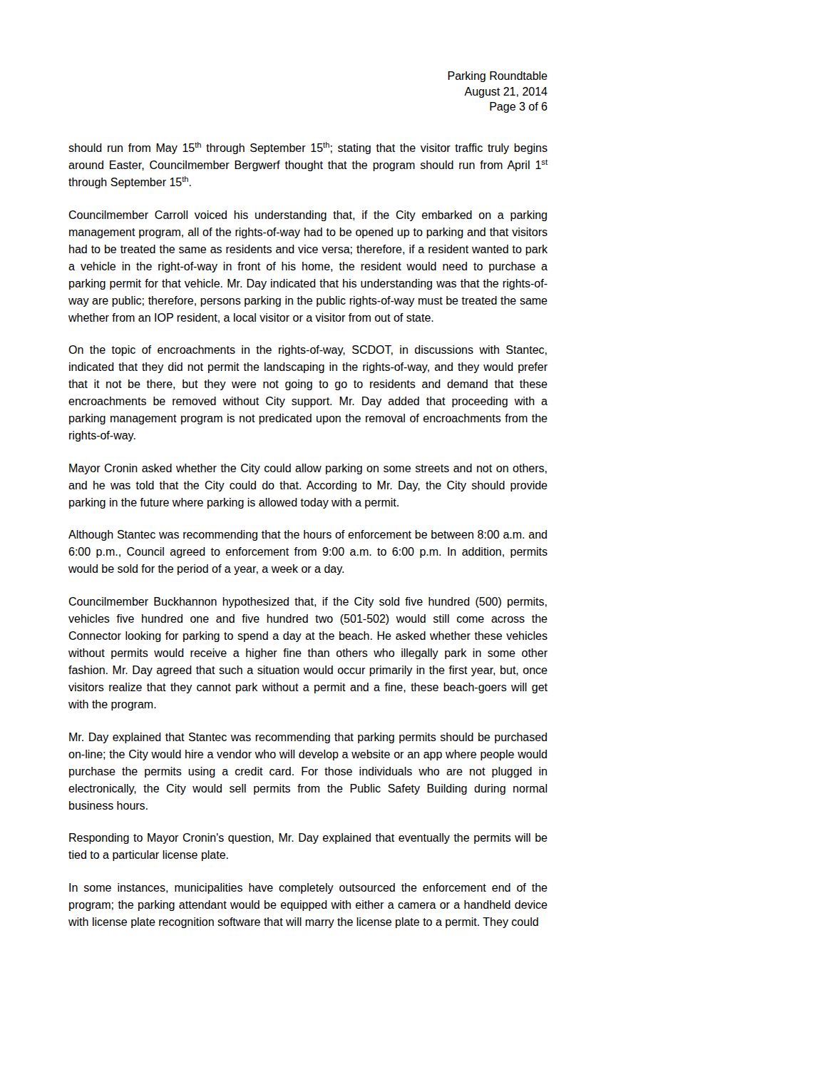Parking Roundtable
August 21, 2014
Page 3 of 6
should run from May 15th through September 15th; stating that the visitor traffic truly begins around Easter, Councilmember Bergwerf thought that the program should run from April 1st through September 15th.
Councilmember Carroll voiced his understanding that, if the City embarked on a parking management program, all of the rights-of-way had to be opened up to parking and that visitors had to be treated the same as residents and vice versa; therefore, if a resident wanted to park a vehicle in the right-of-way in front of his home, the resident would need to purchase a parking permit for that vehicle. Mr. Day indicated that his understanding was that the rights-of-way are public; therefore, persons parking in the public rights-of-way must be treated the same whether from an IOP resident, a local visitor or a visitor from out of state.
On the topic of encroachments in the rights-of-way, SCDOT, in discussions with Stantec, indicated that they did not permit the landscaping in the rights-of-way, and they would prefer that it not be there, but they were not going to go to residents and demand that these encroachments be removed without City support. Mr. Day added that proceeding with a parking management program is not predicated upon the removal of encroachments from the rights-of-way.
Mayor Cronin asked whether the City could allow parking on some streets and not on others, and he was told that the City could do that. According to Mr. Day, the City should provide parking in the future where parking is allowed today with a permit.
Although Stantec was recommending that the hours of enforcement be between 8:00 a.m. and 6:00 p.m., Council agreed to enforcement from 9:00 a.m. to 6:00 p.m. In addition, permits would be sold for the period of a year, a week or a day.
Councilmember Buckhannon hypothesized that, if the City sold five hundred (500) permits, vehicles five hundred one and five hundred two (501-502) would still come across the Connector looking for parking to spend a day at the beach. He asked whether these vehicles without permits would receive a higher fine than others who illegally park in some other fashion. Mr. Day agreed that such a situation would occur primarily in the first year, but, once visitors realize that they cannot park without a permit and a fine, these beach-goers will get with the program.
Mr. Day explained that Stantec was recommending that parking permits should be purchased on-line; the City would hire a vendor who will develop a website or an app where people would purchase the permits using a credit card. For those individuals who are not plugged in electronically, the City would sell permits from the Public Safety Building during normal business hours.
Responding to Mayor Cronin's question, Mr. Day explained that eventually the permits will be tied to a particular license plate.
In some instances, municipalities have completely outsourced the enforcement end of the program; the parking attendant would be equipped with either a camera or a handheld device with license plate recognition software that will marry the license plate to a permit. They could